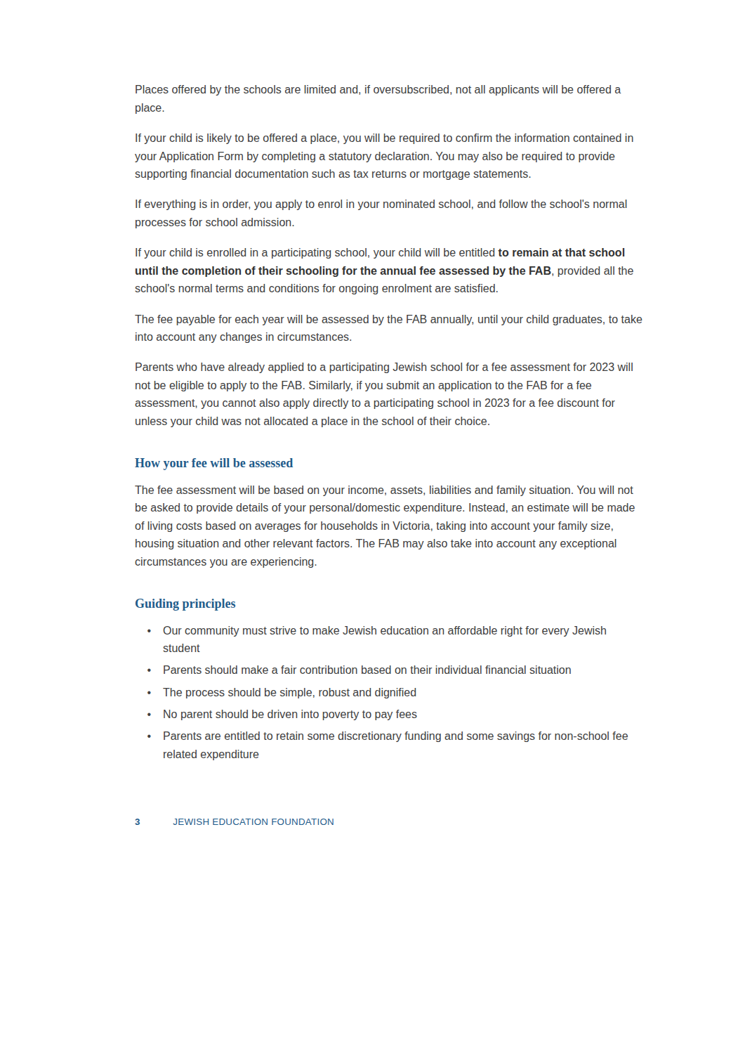Places offered by the schools are limited and, if oversubscribed, not all applicants will be offered a place.
If your child is likely to be offered a place, you will be required to confirm the information contained in your Application Form by completing a statutory declaration. You may also be required to provide supporting financial documentation such as tax returns or mortgage statements.
If everything is in order, you apply to enrol in your nominated school, and follow the school's normal processes for school admission.
If your child is enrolled in a participating school, your child will be entitled to remain at that school until the completion of their schooling for the annual fee assessed by the FAB, provided all the school's normal terms and conditions for ongoing enrolment are satisfied.
The fee payable for each year will be assessed by the FAB annually, until your child graduates, to take into account any changes in circumstances.
Parents who have already applied to a participating Jewish school for a fee assessment for 2023 will not be eligible to apply to the FAB. Similarly, if you submit an application to the FAB for a fee assessment, you cannot also apply directly to a participating school in 2023 for a fee discount for unless your child was not allocated a place in the school of their choice.
How your fee will be assessed
The fee assessment will be based on your income, assets, liabilities and family situation. You will not be asked to provide details of your personal/domestic expenditure. Instead, an estimate will be made of living costs based on averages for households in Victoria, taking into account your family size, housing situation and other relevant factors. The FAB may also take into account any exceptional circumstances you are experiencing.
Guiding principles
Our community must strive to make Jewish education an affordable right for every Jewish student
Parents should make a fair contribution based on their individual financial situation
The process should be simple, robust and dignified
No parent should be driven into poverty to pay fees
Parents are entitled to retain some discretionary funding and some savings for non-school fee related expenditure
3 JEWISH EDUCATION FOUNDATION